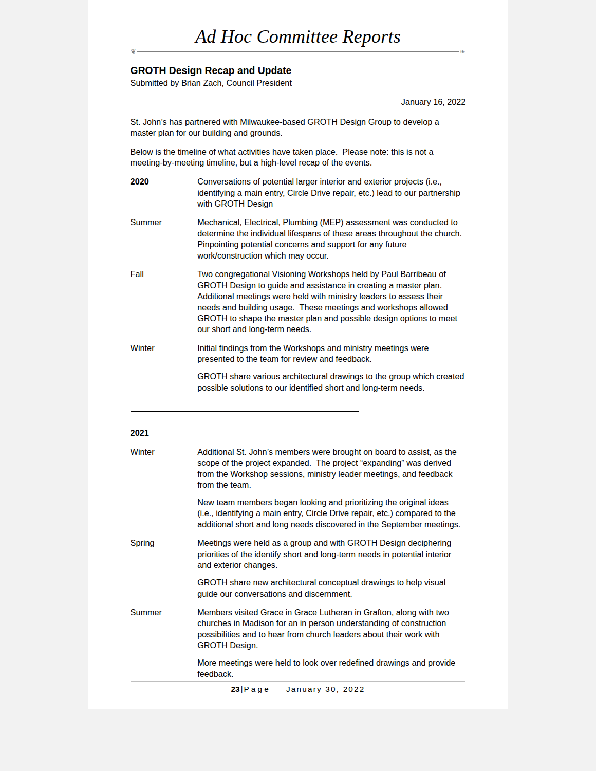Ad Hoc Committee Reports
❦
❧
GROTH Design Recap and Update
Submitted by Brian Zach, Council President
January 16, 2022
St. John’s has partnered with Milwaukee-based GROTH Design Group to develop a master plan for our building and grounds.
Below is the timeline of what activities have taken place. Please note: this is not a meeting-by-meeting timeline, but a high-level recap of the events.
| 2020 | Conversations of potential larger interior and exterior projects (i.e., identifying a main entry, Circle Drive repair, etc.) lead to our partnership with GROTH Design |
| Summer | Mechanical, Electrical, Plumbing (MEP) assessment was conducted to determine the individual lifespans of these areas throughout the church. Pinpointing potential concerns and support for any future work/construction which may occur. |
| Fall | Two congregational Visioning Workshops held by Paul Barribeau of GROTH Design to guide and assistance in creating a master plan. Additional meetings were held with ministry leaders to assess their needs and building usage. These meetings and workshops allowed GROTH to shape the master plan and possible design options to meet our short and long-term needs. |
| Winter | Initial findings from the Workshops and ministry meetings were presented to the team for review and feedback. GROTH share various architectural drawings to the group which created possible solutions to our identified short and long-term needs. |
_______________________________________________________________________________
| 2021 | |
| Winter | Additional St. John’s members were brought on board to assist, as the scope of the project expanded. The project “expanding” was derived from the Workshop sessions, ministry leader meetings, and feedback from the team. New team members began looking and prioritizing the original ideas (i.e., identifying a main entry, Circle Drive repair, etc.) compared to the additional short and long needs discovered in the September meetings. |
| Spring | Meetings were held as a group and with GROTH Design deciphering priorities of the identify short and long-term needs in potential interior and exterior changes. GROTH share new architectural conceptual drawings to help visual guide our conversations and discernment. |
| Summer | Members visited Grace in Grace Lutheran in Grafton, along with two churches in Madison for an in person understanding of construction possibilities and to hear from church leaders about their work with GROTH Design. More meetings were held to look over redefined drawings and provide feedback. |
23|P a g e January 30, 2022